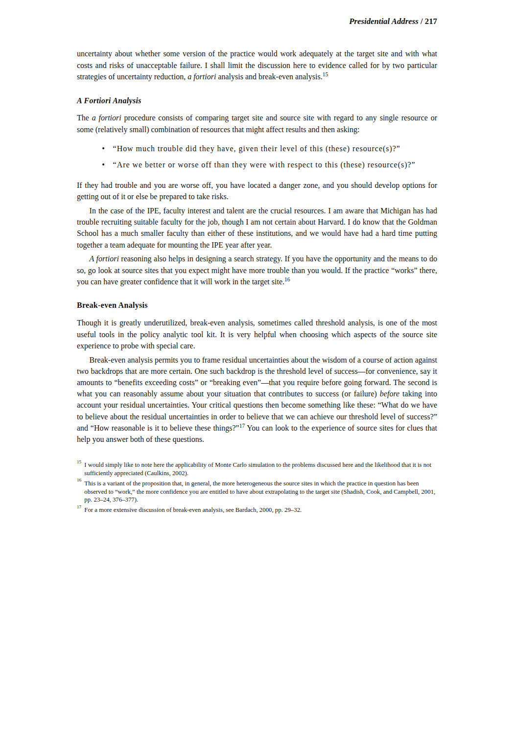Presidential Address / 217
uncertainty about whether some version of the practice would work adequately at the target site and with what costs and risks of unacceptable failure. I shall limit the discussion here to evidence called for by two particular strategies of uncertainty reduction, a fortiori analysis and break-even analysis.15
A Fortiori Analysis
The a fortiori procedure consists of comparing target site and source site with regard to any single resource or some (relatively small) combination of resources that might affect results and then asking:
“How much trouble did they have, given their level of this (these) resource(s)?”
“Are we better or worse off than they were with respect to this (these) resource(s)?”
If they had trouble and you are worse off, you have located a danger zone, and you should develop options for getting out of it or else be prepared to take risks.
In the case of the IPE, faculty interest and talent are the crucial resources. I am aware that Michigan has had trouble recruiting suitable faculty for the job, though I am not certain about Harvard. I do know that the Goldman School has a much smaller faculty than either of these institutions, and we would have had a hard time putting together a team adequate for mounting the IPE year after year.
A fortiori reasoning also helps in designing a search strategy. If you have the opportunity and the means to do so, go look at source sites that you expect might have more trouble than you would. If the practice “works” there, you can have greater confidence that it will work in the target site.16
Break-even Analysis
Though it is greatly underutilized, break-even analysis, sometimes called threshold analysis, is one of the most useful tools in the policy analytic tool kit. It is very helpful when choosing which aspects of the source site experience to probe with special care.
Break-even analysis permits you to frame residual uncertainties about the wisdom of a course of action against two backdrops that are more certain. One such backdrop is the threshold level of success—for convenience, say it amounts to “benefits exceeding costs” or “breaking even”—that you require before going forward. The second is what you can reasonably assume about your situation that contributes to success (or failure) before taking into account your residual uncertainties. Your critical questions then become something like these: “What do we have to believe about the residual uncertainties in order to believe that we can achieve our threshold level of success?” and “How reasonable is it to believe these things?”17 You can look to the experience of source sites for clues that help you answer both of these questions.
15 I would simply like to note here the applicability of Monte Carlo simulation to the problems discussed here and the likelihood that it is not sufficiently appreciated (Caulkins, 2002).
16 This is a variant of the proposition that, in general, the more heterogeneous the source sites in which the practice in question has been observed to “work,” the more confidence you are entitled to have about extrapolating to the target site (Shadish, Cook, and Campbell, 2001, pp. 23–24, 376–377).
17 For a more extensive discussion of break-even analysis, see Bardach, 2000, pp. 29–32.